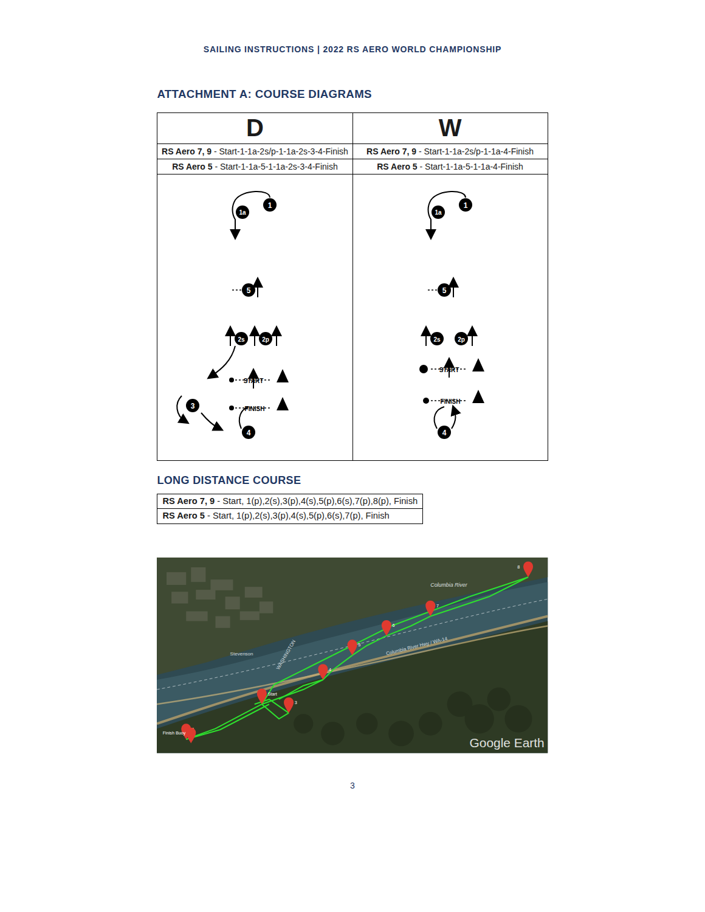Sailing Instructions | 2022 RS Aero World Championship
Attachment A: Course Diagrams
| D | W |
| --- | --- |
| RS Aero 7, 9 - Start-1-1a-2s/p-1-1a-2s-3-4-Finish | RS Aero 7, 9 - Start-1-1a-2s/p-1-1a-4-Finish |
| RS Aero 5 - Start-1-1a-5-1-1a-2s-3-4-Finish | RS Aero 5 - Start-1-1a-5-1-1a-4-Finish |
| 1 1a 5 2s 2p START 3 4 FINISH | 1 1a 5 2s 2p START FINISH 4 |
Long Distance Course
| RS Aero 7, 9 - Start, 1(p),2(s),3(p),4(s),5(p),6(s),7(p),8(p), Finish |
| RS Aero 5 - Start, 1(p),2(s),3(p),4(s),5(p),6(s),7(p), Finish |
Columbia River Columbia River Hwy / WA-14 Stevenson WASHINGTON 1 Start 3 4 5 6 7 8 Finish Buoy Google Earth
3